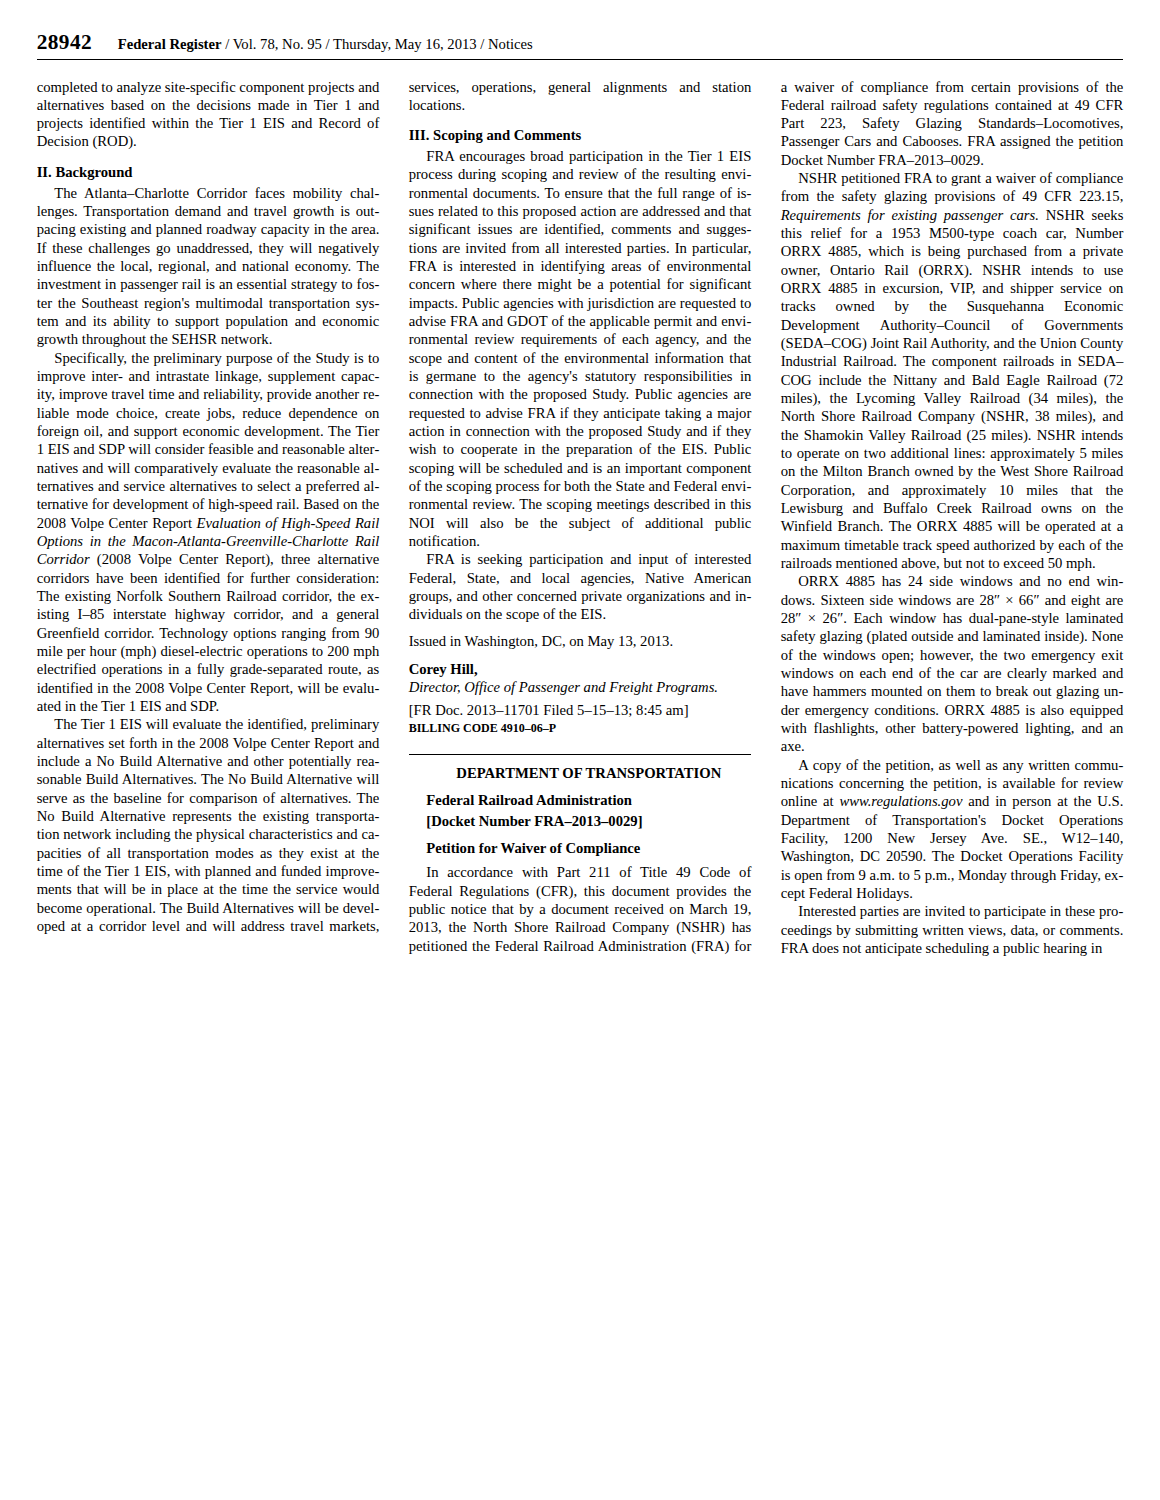28942
Federal Register / Vol. 78, No. 95 / Thursday, May 16, 2013 / Notices
completed to analyze site-specific component projects and alternatives based on the decisions made in Tier 1 and projects identified within the Tier 1 EIS and Record of Decision (ROD).
II. Background
The Atlanta–Charlotte Corridor faces mobility challenges. Transportation demand and travel growth is outpacing existing and planned roadway capacity in the area. If these challenges go unaddressed, they will negatively influence the local, regional, and national economy. The investment in passenger rail is an essential strategy to foster the Southeast region's multimodal transportation system and its ability to support population and economic growth throughout the SEHSR network.
Specifically, the preliminary purpose of the Study is to improve inter- and intrastate linkage, supplement capacity, improve travel time and reliability, provide another reliable mode choice, create jobs, reduce dependence on foreign oil, and support economic development. The Tier 1 EIS and SDP will consider feasible and reasonable alternatives and will comparatively evaluate the reasonable alternatives and service alternatives to select a preferred alternative for development of high-speed rail. Based on the 2008 Volpe Center Report Evaluation of High-Speed Rail Options in the Macon-Atlanta-Greenville-Charlotte Rail Corridor (2008 Volpe Center Report), three alternative corridors have been identified for further consideration: The existing Norfolk Southern Railroad corridor, the existing I–85 interstate highway corridor, and a general Greenfield corridor. Technology options ranging from 90 mile per hour (mph) diesel-electric operations to 200 mph electrified operations in a fully grade-separated route, as identified in the 2008 Volpe Center Report, will be evaluated in the Tier 1 EIS and SDP.
The Tier 1 EIS will evaluate the identified, preliminary alternatives set forth in the 2008 Volpe Center Report and include a No Build Alternative and other potentially reasonable Build Alternatives. The No Build Alternative will serve as the baseline for comparison of alternatives. The No Build Alternative represents the existing transportation network including the physical characteristics and capacities of all transportation modes as they exist at the time of the Tier 1 EIS, with planned and funded improvements that will be in place at the time the service would become operational. The Build Alternatives will be developed at a corridor level and will address travel markets, services, operations, general alignments and station locations.
III. Scoping and Comments
FRA encourages broad participation in the Tier 1 EIS process during scoping and review of the resulting environmental documents. To ensure that the full range of issues related to this proposed action are addressed and that significant issues are identified, comments and suggestions are invited from all interested parties. In particular, FRA is interested in identifying areas of environmental concern where there might be a potential for significant impacts. Public agencies with jurisdiction are requested to advise FRA and GDOT of the applicable permit and environmental review requirements of each agency, and the scope and content of the environmental information that is germane to the agency's statutory responsibilities in connection with the proposed Study. Public agencies are requested to advise FRA if they anticipate taking a major action in connection with the proposed Study and if they wish to cooperate in the preparation of the EIS. Public scoping will be scheduled and is an important component of the scoping process for both the State and Federal environmental review. The scoping meetings described in this NOI will also be the subject of additional public notification.
FRA is seeking participation and input of interested Federal, State, and local agencies, Native American groups, and other concerned private organizations and individuals on the scope of the EIS.
Issued in Washington, DC, on May 13, 2013.
Corey Hill,
Director, Office of Passenger and Freight Programs.
[FR Doc. 2013–11701 Filed 5–15–13; 8:45 am]
BILLING CODE 4910–06–P
DEPARTMENT OF TRANSPORTATION
Federal Railroad Administration
[Docket Number FRA–2013–0029]
Petition for Waiver of Compliance
In accordance with Part 211 of Title 49 Code of Federal Regulations (CFR), this document provides the public notice that by a document received on March 19, 2013, the North Shore Railroad Company (NSHR) has petitioned the Federal Railroad Administration (FRA) for a waiver of compliance from certain provisions of the Federal railroad safety regulations contained at 49 CFR Part 223, Safety Glazing Standards–Locomotives, Passenger Cars and Cabooses. FRA assigned the petition Docket Number FRA–2013–0029.
NSHR petitioned FRA to grant a waiver of compliance from the safety glazing provisions of 49 CFR 223.15, Requirements for existing passenger cars. NSHR seeks this relief for a 1953 M500-type coach car, Number ORRX 4885, which is being purchased from a private owner, Ontario Rail (ORRX). NSHR intends to use ORRX 4885 in excursion, VIP, and shipper service on tracks owned by the Susquehanna Economic Development Authority–Council of Governments (SEDA–COG) Joint Rail Authority, and the Union County Industrial Railroad. The component railroads in SEDA–COG include the Nittany and Bald Eagle Railroad (72 miles), the Lycoming Valley Railroad (34 miles), the North Shore Railroad Company (NSHR, 38 miles), and the Shamokin Valley Railroad (25 miles). NSHR intends to operate on two additional lines: approximately 5 miles on the Milton Branch owned by the West Shore Railroad Corporation, and approximately 10 miles that the Lewisburg and Buffalo Creek Railroad owns on the Winfield Branch. The ORRX 4885 will be operated at a maximum timetable track speed authorized by each of the railroads mentioned above, but not to exceed 50 mph.
ORRX 4885 has 24 side windows and no end windows. Sixteen side windows are 28″ × 66″ and eight are 28″ × 26″. Each window has dual-pane-style laminated safety glazing (plated outside and laminated inside). None of the windows open; however, the two emergency exit windows on each end of the car are clearly marked and have hammers mounted on them to break out glazing under emergency conditions. ORRX 4885 is also equipped with flashlights, other battery-powered lighting, and an axe.
A copy of the petition, as well as any written communications concerning the petition, is available for review online at www.regulations.gov and in person at the U.S. Department of Transportation's Docket Operations Facility, 1200 New Jersey Ave. SE., W12–140, Washington, DC 20590. The Docket Operations Facility is open from 9 a.m. to 5 p.m., Monday through Friday, except Federal Holidays.
Interested parties are invited to participate in these proceedings by submitting written views, data, or comments. FRA does not anticipate scheduling a public hearing in